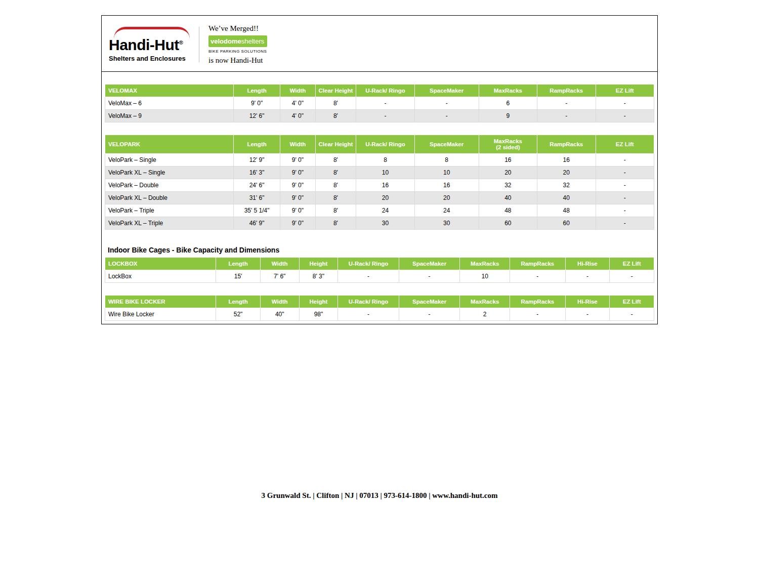Handi-Hut®
Shelters and Enclosures
We’ve Merged!!
velodomeshelters BIKE PARKING SOLUTIONS
is now Handi-Hut
| VELOMAX | Length | Width | Clear Height | U-Rack/ Ringo | SpaceMaker | MaxRacks | RampRacks | EZ Lift |
| --- | --- | --- | --- | --- | --- | --- | --- | --- |
| VeloMax – 6 | 9' 0" | 4' 0" | 8' | - | - | 6 | - | - |
| VeloMax – 9 | 12' 6" | 4' 0" | 8' | - | - | 9 | - | - |
| VELOPARK | Length | Width | Clear Height | U-Rack/ Ringo | SpaceMaker | MaxRacks (2 sided) | RampRacks | EZ Lift |
| --- | --- | --- | --- | --- | --- | --- | --- | --- |
| VeloPark – Single | 12' 9" | 9' 0" | 8' | 8 | 8 | 16 | 16 | - |
| VeloPark XL – Single | 16' 3" | 9' 0" | 8' | 10 | 10 | 20 | 20 | - |
| VeloPark – Double | 24' 6" | 9' 0" | 8' | 16 | 16 | 32 | 32 | - |
| VeloPark XL – Double | 31' 6" | 9' 0" | 8' | 20 | 20 | 40 | 40 | - |
| VeloPark – Triple | 35' 5 1/4" | 9' 0" | 8' | 24 | 24 | 48 | 48 | - |
| VeloPark XL – Triple | 46' 9" | 9' 0" | 8' | 30 | 30 | 60 | 60 | - |
Indoor Bike Cages - Bike Capacity and Dimensions
| LOCKBOX | Length | Width | Height | U-Rack/ Ringo | SpaceMaker | MaxRacks | RampRacks | Hi-Rise | EZ Lift |
| --- | --- | --- | --- | --- | --- | --- | --- | --- | --- |
| LockBox | 15' | 7' 6" | 8' 3" | - | - | 10 | - | - | - |
| WIRE BIKE LOCKER | Length | Width | Height | U-Rack/ Ringo | SpaceMaker | MaxRacks | RampRacks | Hi-Rise | EZ Lift |
| --- | --- | --- | --- | --- | --- | --- | --- | --- | --- |
| Wire Bike Locker | 52" | 40" | 98" | - | - | 2 | - | - | - |
3 Grunwald St. | Clifton | NJ | 07013 | 973-614-1800 | www.handi-hut.com